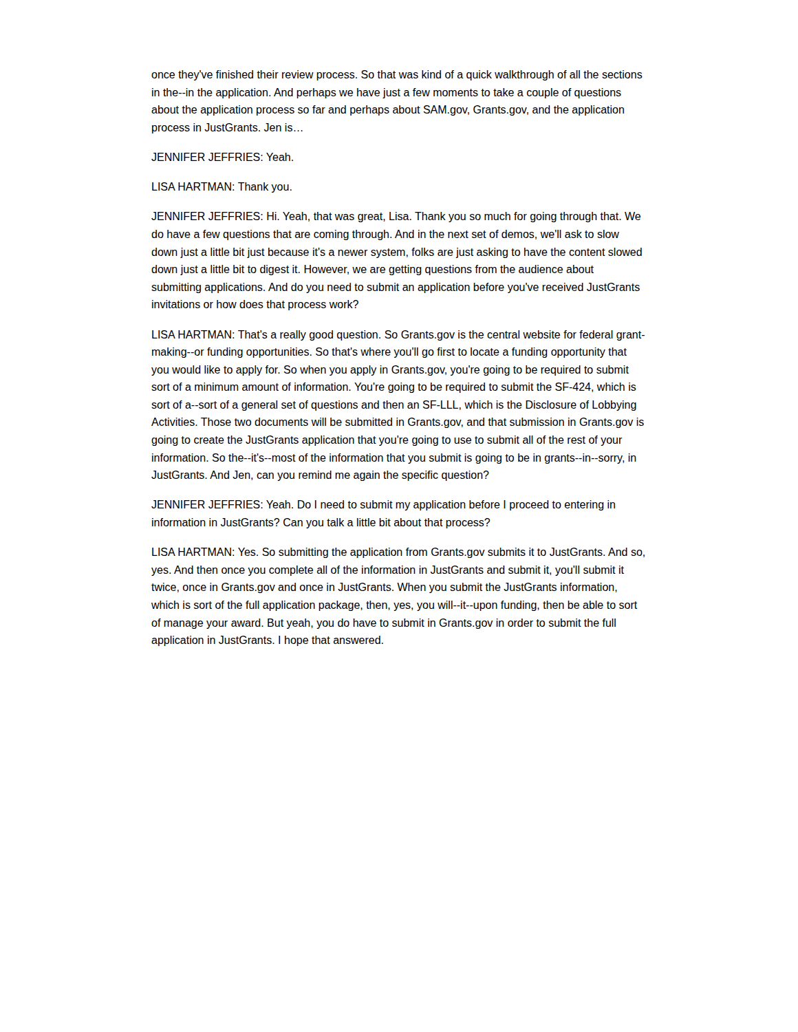once they've finished their review process. So that was kind of a quick walkthrough of all the sections in the--in the application. And perhaps we have just a few moments to take a couple of questions about the application process so far and perhaps about SAM.gov, Grants.gov, and the application process in JustGrants. Jen is…
JENNIFER JEFFRIES: Yeah.
LISA HARTMAN: Thank you.
JENNIFER JEFFRIES: Hi. Yeah, that was great, Lisa. Thank you so much for going through that. We do have a few questions that are coming through. And in the next set of demos, we'll ask to slow down just a little bit just because it's a newer system, folks are just asking to have the content slowed down just a little bit to digest it. However, we are getting questions from the audience about submitting applications. And do you need to submit an application before you've received JustGrants invitations or how does that process work?
LISA HARTMAN: That's a really good question. So Grants.gov is the central website for federal grant-making--or funding opportunities. So that's where you'll go first to locate a funding opportunity that you would like to apply for. So when you apply in Grants.gov, you're going to be required to submit sort of a minimum amount of information. You're going to be required to submit the SF-424, which is sort of a--sort of a general set of questions and then an SF-LLL, which is the Disclosure of Lobbying Activities. Those two documents will be submitted in Grants.gov, and that submission in Grants.gov is going to create the JustGrants application that you're going to use to submit all of the rest of your information. So the--it's--most of the information that you submit is going to be in grants--in--sorry, in JustGrants. And Jen, can you remind me again the specific question?
JENNIFER JEFFRIES: Yeah. Do I need to submit my application before I proceed to entering in information in JustGrants? Can you talk a little bit about that process?
LISA HARTMAN: Yes. So submitting the application from Grants.gov submits it to JustGrants. And so, yes. And then once you complete all of the information in JustGrants and submit it, you'll submit it twice, once in Grants.gov and once in JustGrants. When you submit the JustGrants information, which is sort of the full application package, then, yes, you will--it--upon funding, then be able to sort of manage your award. But yeah, you do have to submit in Grants.gov in order to submit the full application in JustGrants. I hope that answered.